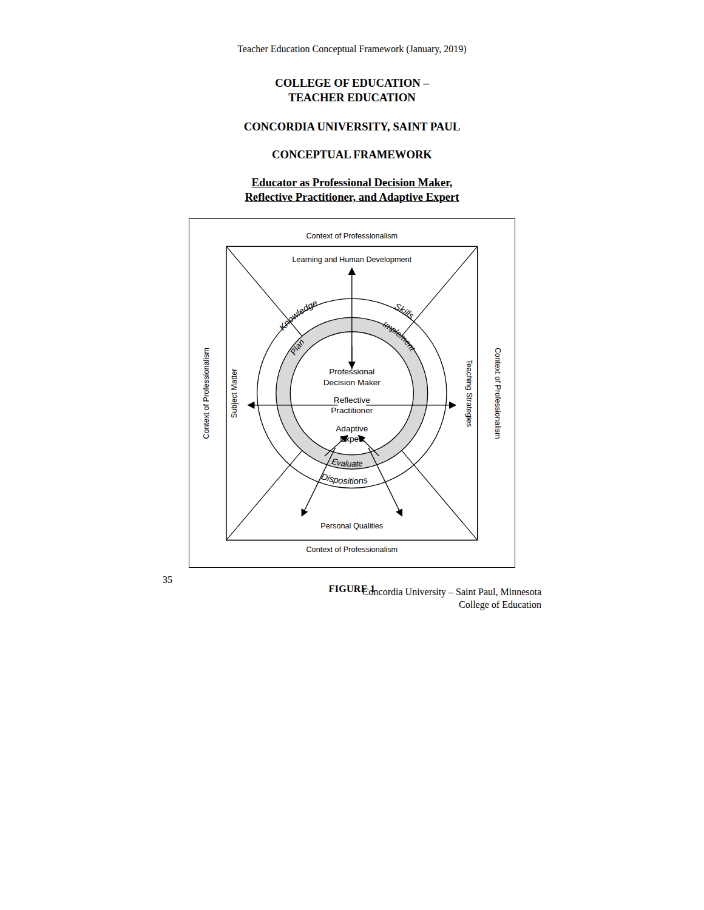Teacher Education Conceptual Framework (January, 2019)
COLLEGE OF EDUCATION –
TEACHER EDUCATION
CONCORDIA UNIVERSITY, SAINT PAUL
CONCEPTUAL FRAMEWORK
Educator as Professional Decision Maker,
Reflective Practitioner, and Adaptive Expert
Context of Professionalism Context of Professionalism Context of Professionalism Context of Professionalism Learning and Human Development Personal Qualities Subject Matter Teaching Strategies Knowledge Skills Dispositions Plan Implement Evaluate Professional Decision Maker Reflective Practitioner Adaptive Expert
FIGURE 1
35
Concordia University – Saint Paul, Minnesota
College of Education